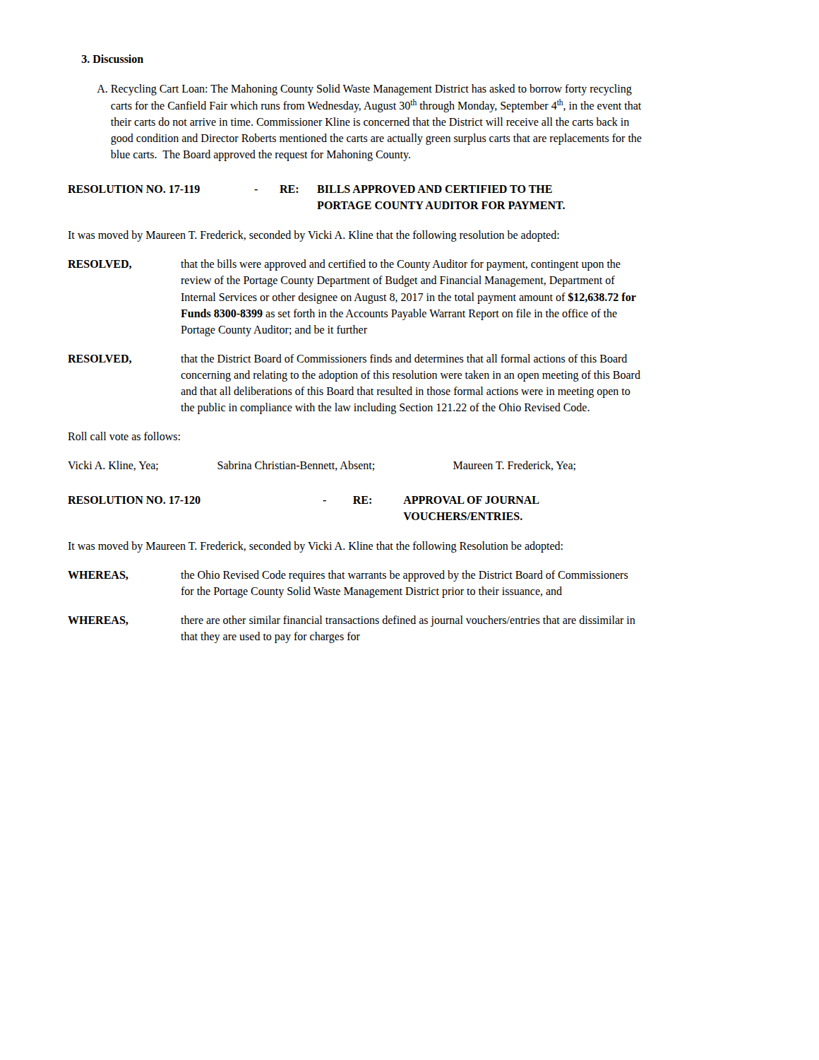Discussion
Recycling Cart Loan: The Mahoning County Solid Waste Management District has asked to borrow forty recycling carts for the Canfield Fair which runs from Wednesday, August 30th through Monday, September 4th, in the event that their carts do not arrive in time. Commissioner Kline is concerned that the District will receive all the carts back in good condition and Director Roberts mentioned the carts are actually green surplus carts that are replacements for the blue carts. The Board approved the request for Mahoning County.
RESOLUTION NO. 17-119
-
RE:
BILLS APPROVED AND CERTIFIED TO THE
PORTAGE COUNTY AUDITOR FOR PAYMENT.
It was moved by Maureen T. Frederick, seconded by Vicki A. Kline that the following resolution be adopted:
RESOLVED,
that the bills were approved and certified to the County Auditor for payment, contingent upon the review of the Portage County Department of Budget and Financial Management, Department of Internal Services or other designee on August 8, 2017 in the total payment amount of $12,638.72 for Funds 8300-8399 as set forth in the Accounts Payable Warrant Report on file in the office of the Portage County Auditor; and be it further
RESOLVED,
that the District Board of Commissioners finds and determines that all formal actions of this Board concerning and relating to the adoption of this resolution were taken in an open meeting of this Board and that all deliberations of this Board that resulted in those formal actions were in meeting open to the public in compliance with the law including Section 121.22 of the Ohio Revised Code.
Roll call vote as follows:
Vicki A. Kline, Yea; Sabrina Christian-Bennett, Absent; Maureen T. Frederick, Yea;
RESOLUTION NO. 17-120
-
RE:
APPROVAL OF JOURNAL
VOUCHERS/ENTRIES.
It was moved by Maureen T. Frederick, seconded by Vicki A. Kline that the following Resolution be adopted:
WHEREAS,
the Ohio Revised Code requires that warrants be approved by the District Board of Commissioners for the Portage County Solid Waste Management District prior to their issuance, and
WHEREAS,
there are other similar financial transactions defined as journal vouchers/entries that are dissimilar in that they are used to pay for charges for